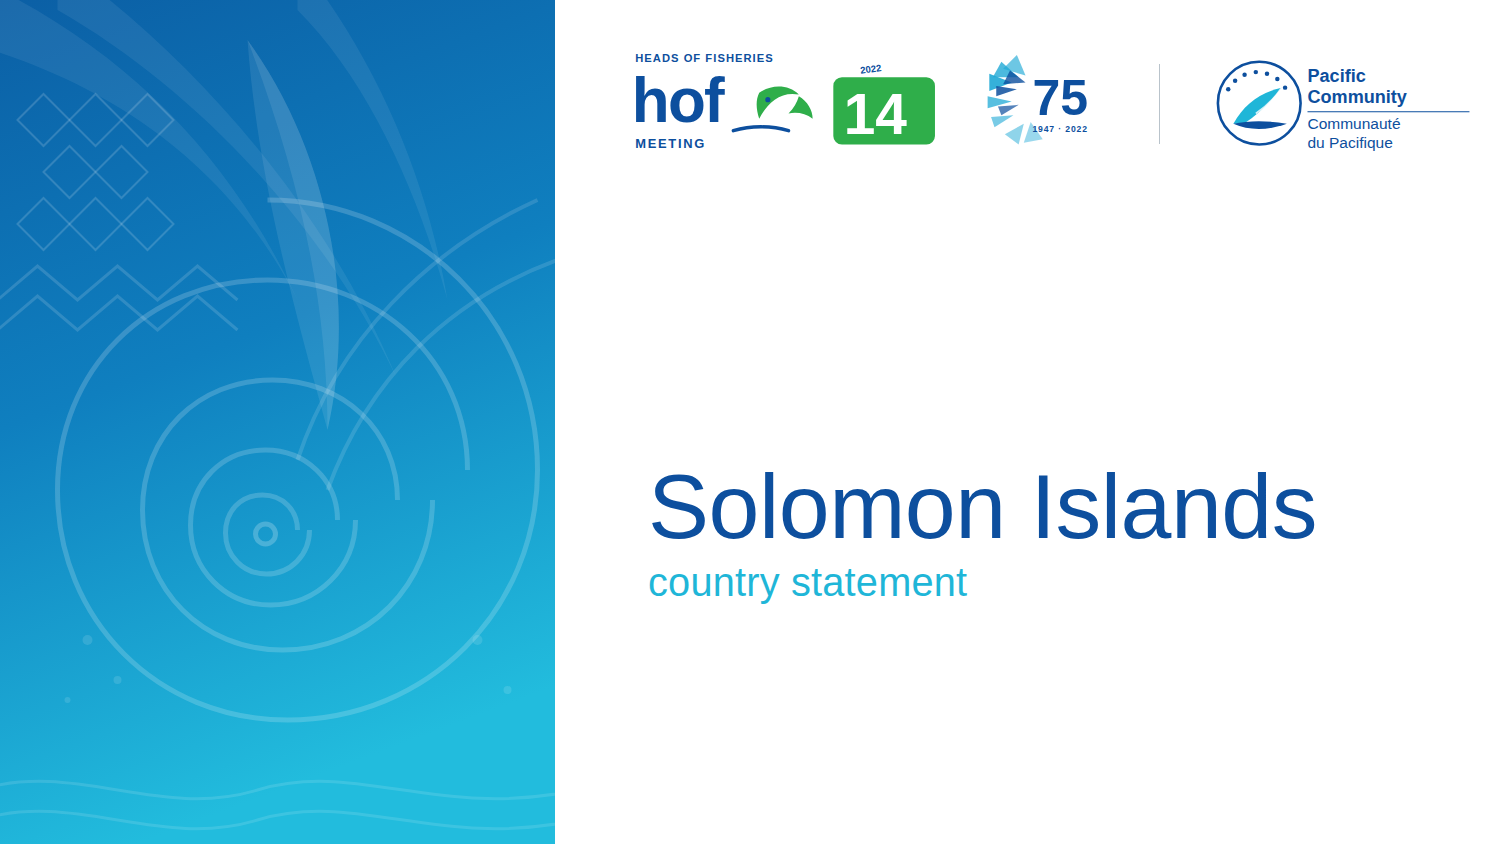HOF14 — Heads of Fisheries Meeting 2022 HEADS OF FISHERIES 2022 hof MEETING 14
75 years — 1947 to 2022 75 1947 · 2022
Pacific Community — Communauté du Pacifique Pacific Community Communauté du Pacifique
Solomon Islands
country statement